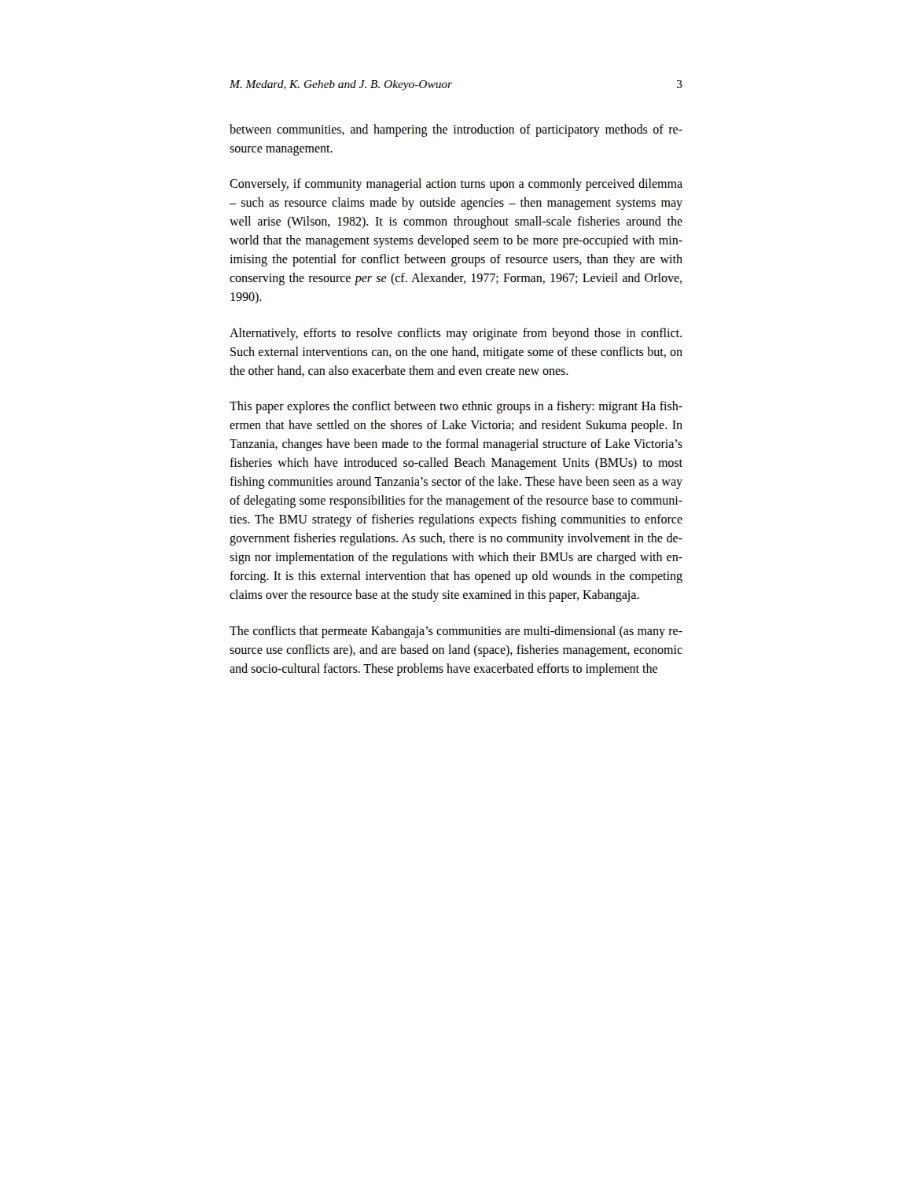M. Medard, K. Geheb and J. B. Okeyo-Owuor 3
between communities, and hampering the introduction of participatory methods of resource management.
Conversely, if community managerial action turns upon a commonly perceived dilemma – such as resource claims made by outside agencies – then management systems may well arise (Wilson, 1982). It is common throughout small-scale fisheries around the world that the management systems developed seem to be more pre-occupied with minimising the potential for conflict between groups of resource users, than they are with conserving the resource per se (cf. Alexander, 1977; Forman, 1967; Levieil and Orlove, 1990).
Alternatively, efforts to resolve conflicts may originate from beyond those in conflict. Such external interventions can, on the one hand, mitigate some of these conflicts but, on the other hand, can also exacerbate them and even create new ones.
This paper explores the conflict between two ethnic groups in a fishery: migrant Ha fishermen that have settled on the shores of Lake Victoria; and resident Sukuma people. In Tanzania, changes have been made to the formal managerial structure of Lake Victoria’s fisheries which have introduced so-called Beach Management Units (BMUs) to most fishing communities around Tanzania’s sector of the lake. These have been seen as a way of delegating some responsibilities for the management of the resource base to communities. The BMU strategy of fisheries regulations expects fishing communities to enforce government fisheries regulations. As such, there is no community involvement in the design nor implementation of the regulations with which their BMUs are charged with enforcing. It is this external intervention that has opened up old wounds in the competing claims over the resource base at the study site examined in this paper, Kabangaja.
The conflicts that permeate Kabangaja’s communities are multi-dimensional (as many resource use conflicts are), and are based on land (space), fisheries management, economic and socio-cultural factors. These problems have exacerbated efforts to implement the